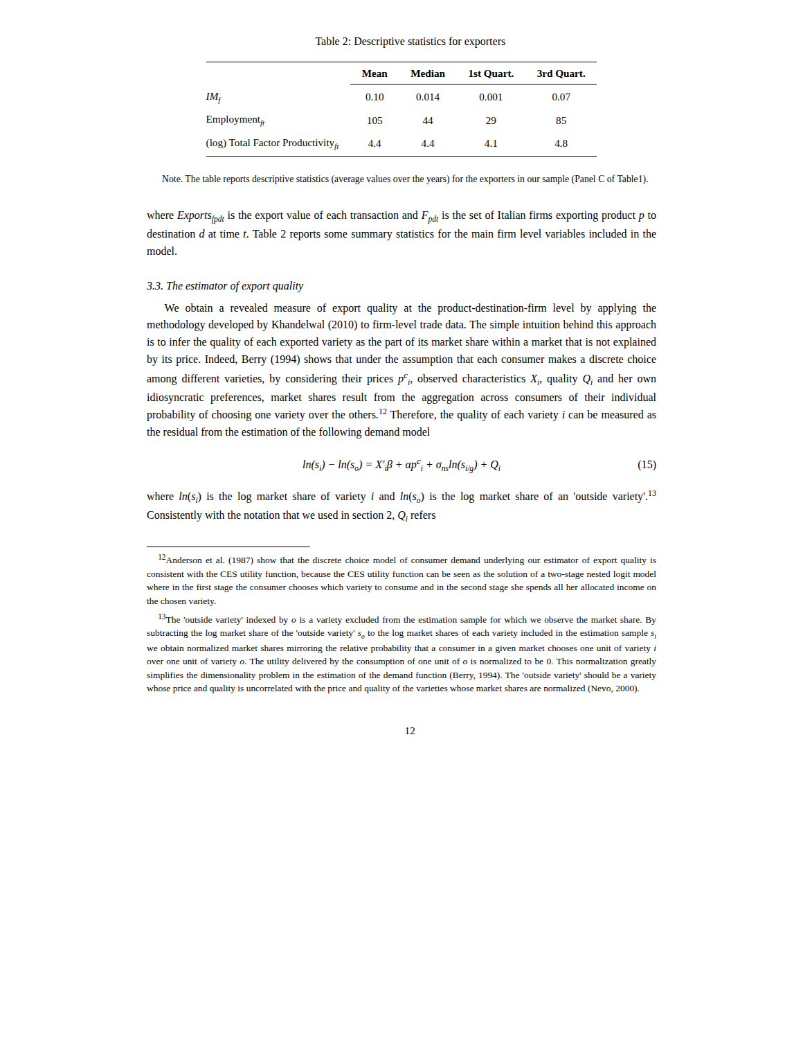Table 2: Descriptive statistics for exporters
| | Mean | Median | 1st Quart. | 3rd Quart. |
| --- | --- | --- | --- | --- |
| IM f | 0.10 | 0.014 | 0.001 | 0.07 |
| Employment ft | 105 | 44 | 29 | 85 |
| (log) Total Factor Productivity ft | 4.4 | 4.4 | 4.1 | 4.8 |
Note. The table reports descriptive statistics (average values over the years) for the exporters in our sample (Panel C of Table1).
where Exportsfpdt is the export value of each transaction and Fpdt is the set of Italian firms exporting product p to destination d at time t. Table 2 reports some summary statistics for the main firm level variables included in the model.
3.3. The estimator of export quality
We obtain a revealed measure of export quality at the product-destination-firm level by applying the methodology developed by Khandelwal (2010) to firm-level trade data. The simple intuition behind this approach is to infer the quality of each exported variety as the part of its market share within a market that is not explained by its price. Indeed, Berry (1994) shows that under the assumption that each consumer makes a discrete choice among different varieties, by considering their prices pci, observed characteristics Xi, quality Qi and her own idiosyncratic preferences, market shares result from the aggregation across consumers of their individual probability of choosing one variety over the others.12 Therefore, the quality of each variety i can be measured as the residual from the estimation of the following demand model
ln(si) − ln(so) = X′iβ + αpci + σnsln(si/g) + Qi (15)
where ln(si) is the log market share of variety i and ln(so) is the log market share of an 'outside variety'.13 Consistently with the notation that we used in section 2, Qi refers
12 Anderson et al. (1987) show that the discrete choice model of consumer demand underlying our estimator of export quality is consistent with the CES utility function, because the CES utility function can be seen as the solution of a two-stage nested logit model where in the first stage the consumer chooses which variety to consume and in the second stage she spends all her allocated income on the chosen variety.
13 The 'outside variety' indexed by o is a variety excluded from the estimation sample for which we observe the market share. By subtracting the log market share of the 'outside variety' so to the log market shares of each variety included in the estimation sample si we obtain normalized market shares mirroring the relative probability that a consumer in a given market chooses one unit of variety i over one unit of variety o. The utility delivered by the consumption of one unit of o is normalized to be 0. This normalization greatly simplifies the dimensionality problem in the estimation of the demand function (Berry, 1994). The 'outside variety' should be a variety whose price and quality is uncorrelated with the price and quality of the varieties whose market shares are normalized (Nevo, 2000).
12